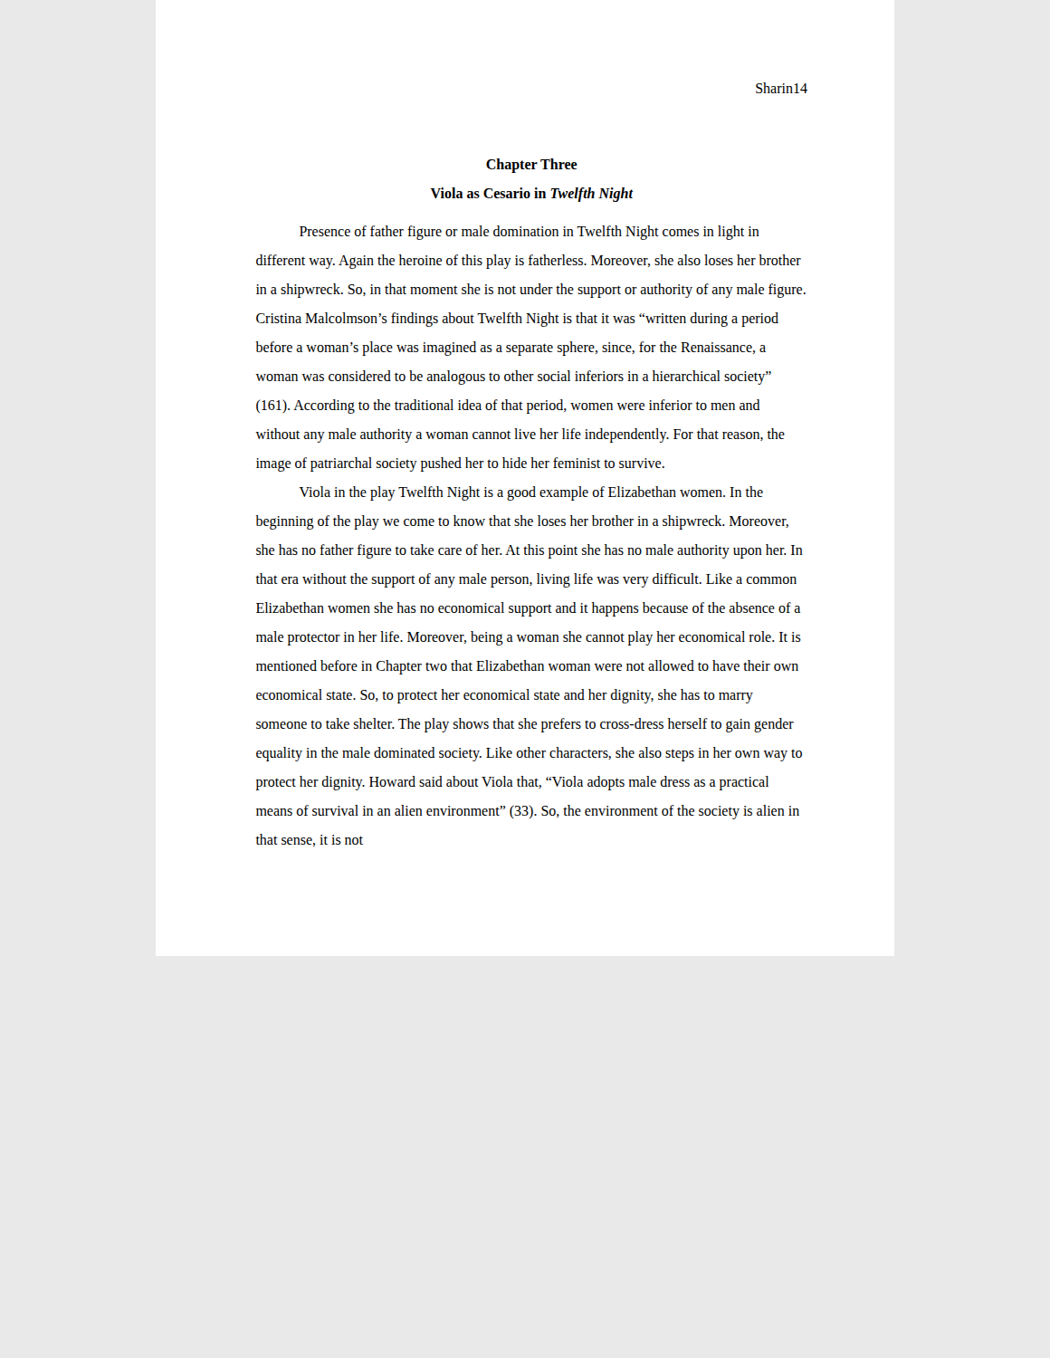Sharin14
Chapter Three
Viola as Cesario in Twelfth Night
Presence of father figure or male domination in Twelfth Night comes in light in different way. Again the heroine of this play is fatherless. Moreover, she also loses her brother in a shipwreck. So, in that moment she is not under the support or authority of any male figure. Cristina Malcolmson’s findings about Twelfth Night is that it was “written during a period before a woman’s place was imagined as a separate sphere, since, for the Renaissance, a woman was considered to be analogous to other social inferiors in a hierarchical society” (161). According to the traditional idea of that period, women were inferior to men and without any male authority a woman cannot live her life independently. For that reason, the image of patriarchal society pushed her to hide her feminist to survive.
Viola in the play Twelfth Night is a good example of Elizabethan women. In the beginning of the play we come to know that she loses her brother in a shipwreck. Moreover, she has no father figure to take care of her. At this point she has no male authority upon her. In that era without the support of any male person, living life was very difficult. Like a common Elizabethan women she has no economical support and it happens because of the absence of a male protector in her life. Moreover, being a woman she cannot play her economical role. It is mentioned before in Chapter two that Elizabethan woman were not allowed to have their own economical state. So, to protect her economical state and her dignity, she has to marry someone to take shelter. The play shows that she prefers to cross-dress herself to gain gender equality in the male dominated society. Like other characters, she also steps in her own way to protect her dignity. Howard said about Viola that, “Viola adopts male dress as a practical means of survival in an alien environment” (33). So, the environment of the society is alien in that sense, it is not